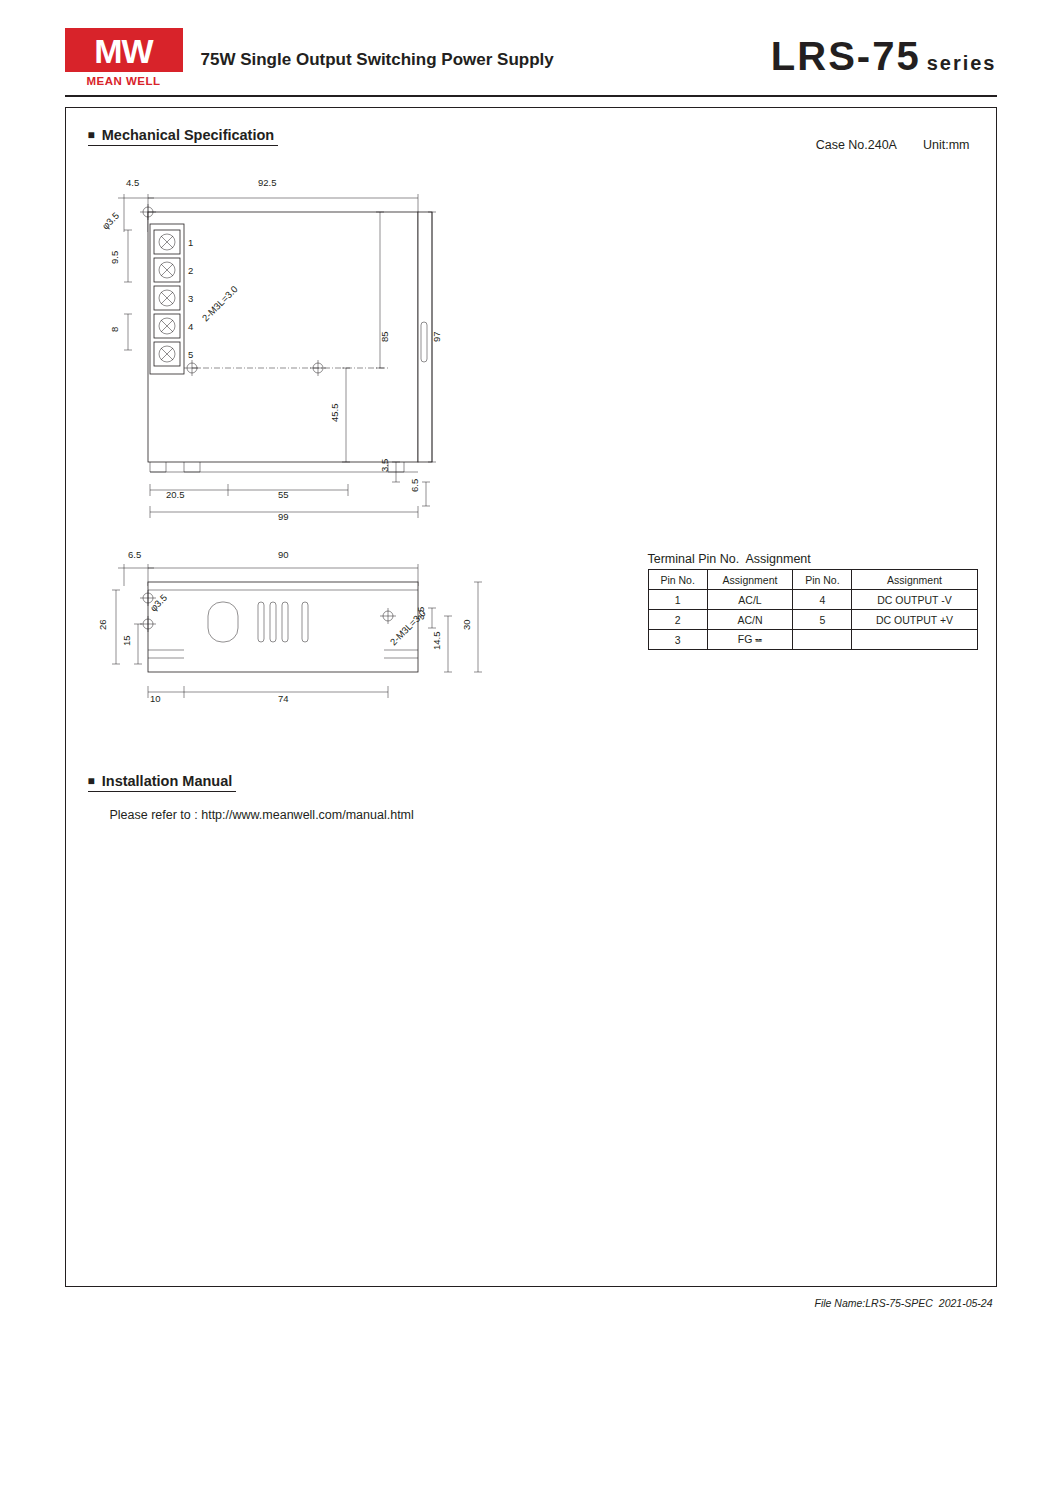MW
MEAN WELL
75W Single Output Switching Power Supply
LRS-75 series
Mechanical Specification
Case No.240A Unit:mm
4.5 92.5 φ3.5 1 2 3 4 5 9.5 8 2-M3L=3.0 85 97 45.5 3.5 6.5 20.5 55 99 6.5 90 φ3.5 26 15 2-M3L=3.0 3.5 14.5 30 10 74
Terminal Pin No. Assignment
| Pin No. | Assignment | Pin No. | Assignment |
| --- | --- | --- | --- |
| 1 | AC/L | 4 | DC OUTPUT -V |
| 2 | AC/N | 5 | DC OUTPUT +V |
| 3 | FG ⏕ | | |
Installation Manual
Please refer to : http://www.meanwell.com/manual.html
File Name:LRS-75-SPEC 2021-05-24